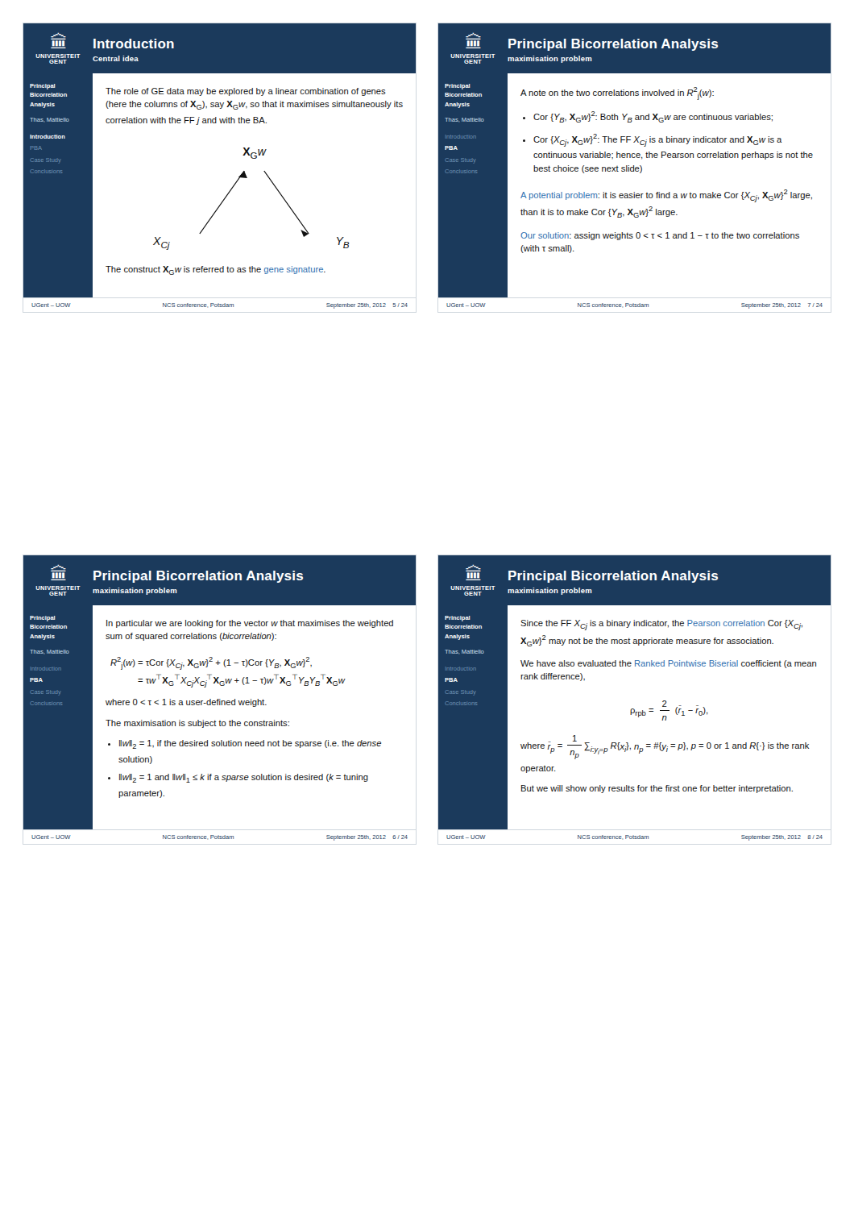🏛 UNIVERSITEIT GENT
Introduction
Central idea
Principal Bicorrelation Analysis
Thas, Mattiello
Introduction
PBA
Case Study
Conclusions
The role of GE data may be explored by a linear combination of genes (here the columns of XG), say XGw, so that it maximises simultaneously its correlation with the FF j and with the BA.
XGw
XCj
YB
The construct XGw is referred to as the gene signature.
UGent – UOW
NCS conference, Potsdam
September 25th, 2012 5 / 24
🏛 UNIVERSITEIT GENT
Principal Bicorrelation Analysis
maximisation problem
Principal Bicorrelation Analysis
Thas, Mattiello
Introduction
PBA
Case Study
Conclusions
A note on the two correlations involved in R2j(w):
Cor {YB, XGw}2: Both YB and XGw are continuous variables;
Cor {XCj, XGw}2: The FF XCj is a binary indicator and XGw is a continuous variable; hence, the Pearson correlation perhaps is not the best choice (see next slide)
A potential problem: it is easier to find a w to make Cor {XCj, XGw}2 large, than it is to make Cor {YB, XGw}2 large.
Our solution: assign weights 0 < τ < 1 and 1 − τ to the two correlations (with τ small).
UGent – UOW
NCS conference, Potsdam
September 25th, 2012 7 / 24
🏛 UNIVERSITEIT GENT
Principal Bicorrelation Analysis
maximisation problem
Principal Bicorrelation Analysis
Thas, Mattiello
Introduction
PBA
Case Study
Conclusions
In particular we are looking for the vector w that maximises the weighted sum of squared correlations (bicorrelation):
R2j(w) = τCor {XCj, XGw}2 + (1 − τ)Cor {YB, XGw}2,
= τw⊤XG⊤XCj XCj⊤XGw + (1 − τ)w⊤XG⊤YB YB⊤XGw
where 0 < τ < 1 is a user-defined weight.
The maximisation is subject to the constraints:
‖w‖2 = 1, if the desired solution need not be sparse (i.e. the dense solution)
‖w‖2 = 1 and ‖w‖1 ≤ k if a sparse solution is desired (k = tuning parameter).
UGent – UOW
NCS conference, Potsdam
September 25th, 2012 6 / 24
🏛 UNIVERSITEIT GENT
Principal Bicorrelation Analysis
maximisation problem
Principal Bicorrelation Analysis
Thas, Mattiello
Introduction
PBA
Case Study
Conclusions
Since the FF XCj is a binary indicator, the Pearson correlation Cor {XCj, XGw}2 may not be the most appriorate measure for association.
We have also evaluated the Ranked Pointwise Biserial coefficient (a mean rank difference),
ρrpb = 2 n (r̄1 − r̄0),
where r̄p = 1 np ∑i:yi=p R{xi}, np = #{yi = p}, p = 0 or 1 and R{·} is the rank operator.
But we will show only results for the first one for better interpretation.
UGent – UOW
NCS conference, Potsdam
September 25th, 2012 8 / 24